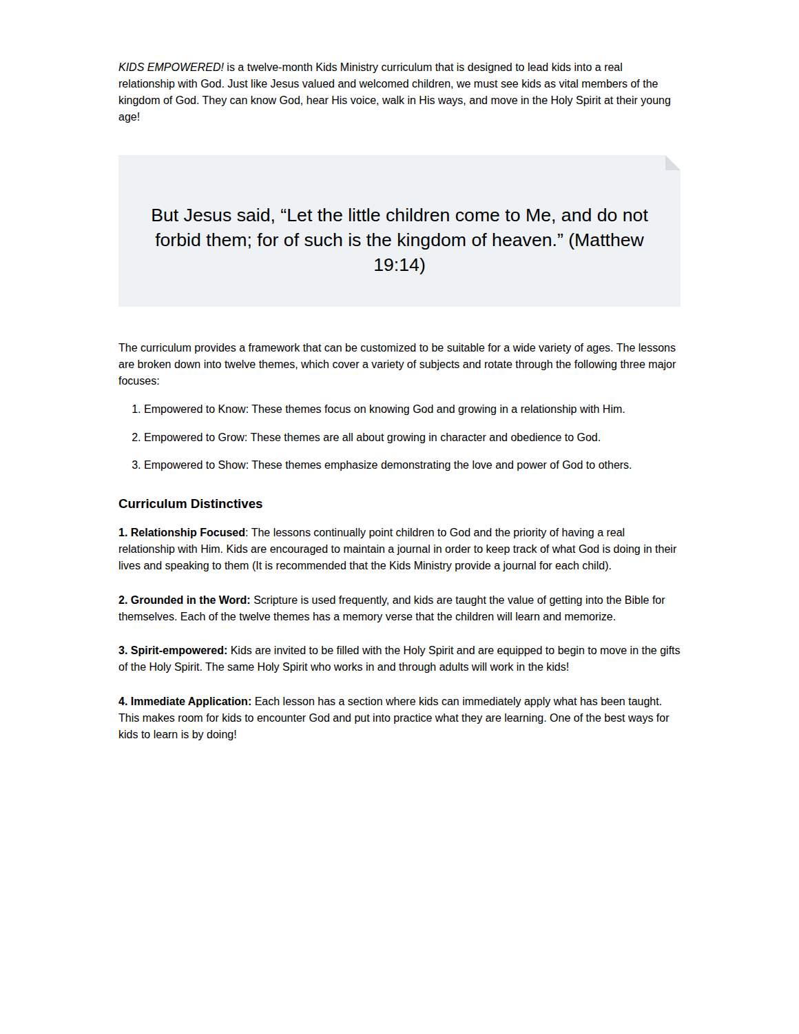KIDS EMPOWERED! is a twelve-month Kids Ministry curriculum that is designed to lead kids into a real relationship with God. Just like Jesus valued and welcomed children, we must see kids as vital members of the kingdom of God. They can know God, hear His voice, walk in His ways, and move in the Holy Spirit at their young age!
But Jesus said, “Let the little children come to Me, and do not forbid them; for of such is the kingdom of heaven.” (Matthew 19:14)
The curriculum provides a framework that can be customized to be suitable for a wide variety of ages. The lessons are broken down into twelve themes, which cover a variety of subjects and rotate through the following three major focuses:
Empowered to Know: These themes focus on knowing God and growing in a relationship with Him.
Empowered to Grow: These themes are all about growing in character and obedience to God.
Empowered to Show: These themes emphasize demonstrating the love and power of God to others.
Curriculum Distinctives
1. Relationship Focused: The lessons continually point children to God and the priority of having a real relationship with Him. Kids are encouraged to maintain a journal in order to keep track of what God is doing in their lives and speaking to them (It is recommended that the Kids Ministry provide a journal for each child).
2. Grounded in the Word: Scripture is used frequently, and kids are taught the value of getting into the Bible for themselves. Each of the twelve themes has a memory verse that the children will learn and memorize.
3. Spirit-empowered: Kids are invited to be filled with the Holy Spirit and are equipped to begin to move in the gifts of the Holy Spirit. The same Holy Spirit who works in and through adults will work in the kids!
4. Immediate Application: Each lesson has a section where kids can immediately apply what has been taught. This makes room for kids to encounter God and put into practice what they are learning. One of the best ways for kids to learn is by doing!